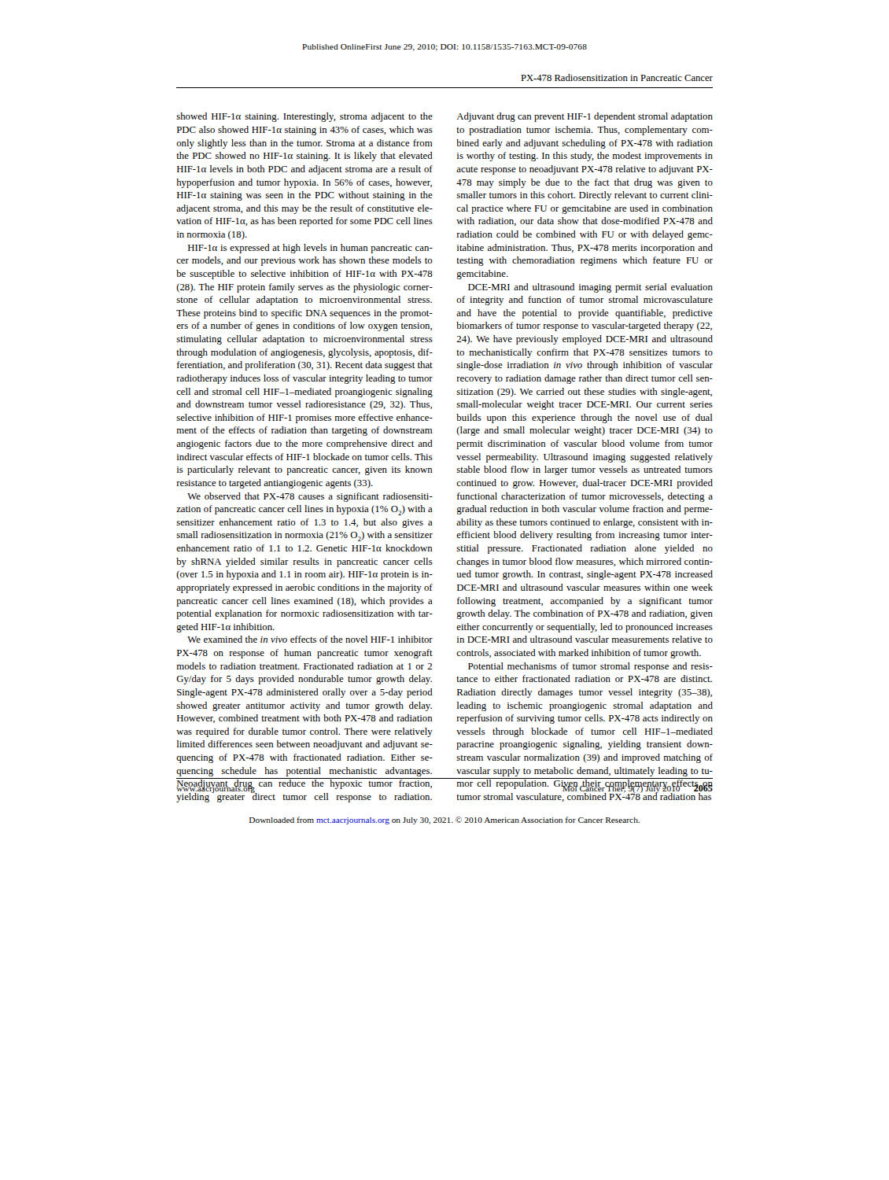Published OnlineFirst June 29, 2010; DOI: 10.1158/1535-7163.MCT-09-0768
PX-478 Radiosensitization in Pancreatic Cancer
showed HIF-1α staining. Interestingly, stroma adjacent to the PDC also showed HIF-1α staining in 43% of cases, which was only slightly less than in the tumor. Stroma at a distance from the PDC showed no HIF-1α staining. It is likely that elevated HIF-1α levels in both PDC and adjacent stroma are a result of hypoperfusion and tumor hypoxia. In 56% of cases, however, HIF-1α staining was seen in the PDC without staining in the adjacent stroma, and this may be the result of constitutive elevation of HIF-1α, as has been reported for some PDC cell lines in normoxia (18).
HIF-1α is expressed at high levels in human pancreatic cancer models, and our previous work has shown these models to be susceptible to selective inhibition of HIF-1α with PX-478 (28). The HIF protein family serves as the physiologic cornerstone of cellular adaptation to microenvironmental stress. These proteins bind to specific DNA sequences in the promoters of a number of genes in conditions of low oxygen tension, stimulating cellular adaptation to microenvironmental stress through modulation of angiogenesis, glycolysis, apoptosis, differentiation, and proliferation (30, 31). Recent data suggest that radiotherapy induces loss of vascular integrity leading to tumor cell and stromal cell HIF–1–mediated proangiogenic signaling and downstream tumor vessel radioresistance (29, 32). Thus, selective inhibition of HIF-1 promises more effective enhancement of the effects of radiation than targeting of downstream angiogenic factors due to the more comprehensive direct and indirect vascular effects of HIF-1 blockade on tumor cells. This is particularly relevant to pancreatic cancer, given its known resistance to targeted antiangiogenic agents (33).
We observed that PX-478 causes a significant radiosensitization of pancreatic cancer cell lines in hypoxia (1% O2) with a sensitizer enhancement ratio of 1.3 to 1.4, but also gives a small radiosensitization in normoxia (21% O2) with a sensitizer enhancement ratio of 1.1 to 1.2. Genetic HIF-1α knockdown by shRNA yielded similar results in pancreatic cancer cells (over 1.5 in hypoxia and 1.1 in room air). HIF-1α protein is inappropriately expressed in aerobic conditions in the majority of pancreatic cancer cell lines examined (18), which provides a potential explanation for normoxic radiosensitization with targeted HIF-1α inhibition.
We examined the in vivo effects of the novel HIF-1 inhibitor PX-478 on response of human pancreatic tumor xenograft models to radiation treatment. Fractionated radiation at 1 or 2 Gy/day for 5 days provided nondurable tumor growth delay. Single-agent PX-478 administered orally over a 5-day period showed greater antitumor activity and tumor growth delay. However, combined treatment with both PX-478 and radiation was required for durable tumor control. There were relatively limited differences seen between neoadjuvant and adjuvant sequencing of PX-478 with fractionated radiation. Either sequencing schedule has potential mechanistic advantages. Neoadjuvant drug can reduce the hypoxic tumor fraction, yielding greater direct tumor cell response to radiation. Adjuvant drug can prevent HIF-1 dependent stromal adaptation to postradiation tumor ischemia. Thus, complementary combined early and adjuvant scheduling of PX-478 with radiation is worthy of testing. In this study, the modest improvements in acute response to neoadjuvant PX-478 relative to adjuvant PX-478 may simply be due to the fact that drug was given to smaller tumors in this cohort. Directly relevant to current clinical practice where FU or gemcitabine are used in combination with radiation, our data show that dose-modified PX-478 and radiation could be combined with FU or with delayed gemcitabine administration. Thus, PX-478 merits incorporation and testing with chemoradiation regimens which feature FU or gemcitabine.
DCE-MRI and ultrasound imaging permit serial evaluation of integrity and function of tumor stromal microvasculature and have the potential to provide quantifiable, predictive biomarkers of tumor response to vascular-targeted therapy (22, 24). We have previously employed DCE-MRI and ultrasound to mechanistically confirm that PX-478 sensitizes tumors to single-dose irradiation in vivo through inhibition of vascular recovery to radiation damage rather than direct tumor cell sensitization (29). We carried out these studies with single-agent, small-molecular weight tracer DCE-MRI. Our current series builds upon this experience through the novel use of dual (large and small molecular weight) tracer DCE-MRI (34) to permit discrimination of vascular blood volume from tumor vessel permeability. Ultrasound imaging suggested relatively stable blood flow in larger tumor vessels as untreated tumors continued to grow. However, dual-tracer DCE-MRI provided functional characterization of tumor microvessels, detecting a gradual reduction in both vascular volume fraction and permeability as these tumors continued to enlarge, consistent with inefficient blood delivery resulting from increasing tumor interstitial pressure. Fractionated radiation alone yielded no changes in tumor blood flow measures, which mirrored continued tumor growth. In contrast, single-agent PX-478 increased DCE-MRI and ultrasound vascular measures within one week following treatment, accompanied by a significant tumor growth delay. The combination of PX-478 and radiation, given either concurrently or sequentially, led to pronounced increases in DCE-MRI and ultrasound vascular measurements relative to controls, associated with marked inhibition of tumor growth.
Potential mechanisms of tumor stromal response and resistance to either fractionated radiation or PX-478 are distinct. Radiation directly damages tumor vessel integrity (35–38), leading to ischemic proangiogenic stromal adaptation and reperfusion of surviving tumor cells. PX-478 acts indirectly on vessels through blockade of tumor cell HIF–1–mediated paracrine proangiogenic signaling, yielding transient downstream vascular normalization (39) and improved matching of vascular supply to metabolic demand, ultimately leading to tumor cell repopulation. Given their complementary effects on tumor stromal vasculature, combined PX-478 and radiation has
www.aacrjournals.org
Mol Cancer Ther; 9(7) July 20102065
Downloaded from mct.aacrjournals.org on July 30, 2021. © 2010 American Association for Cancer Research.